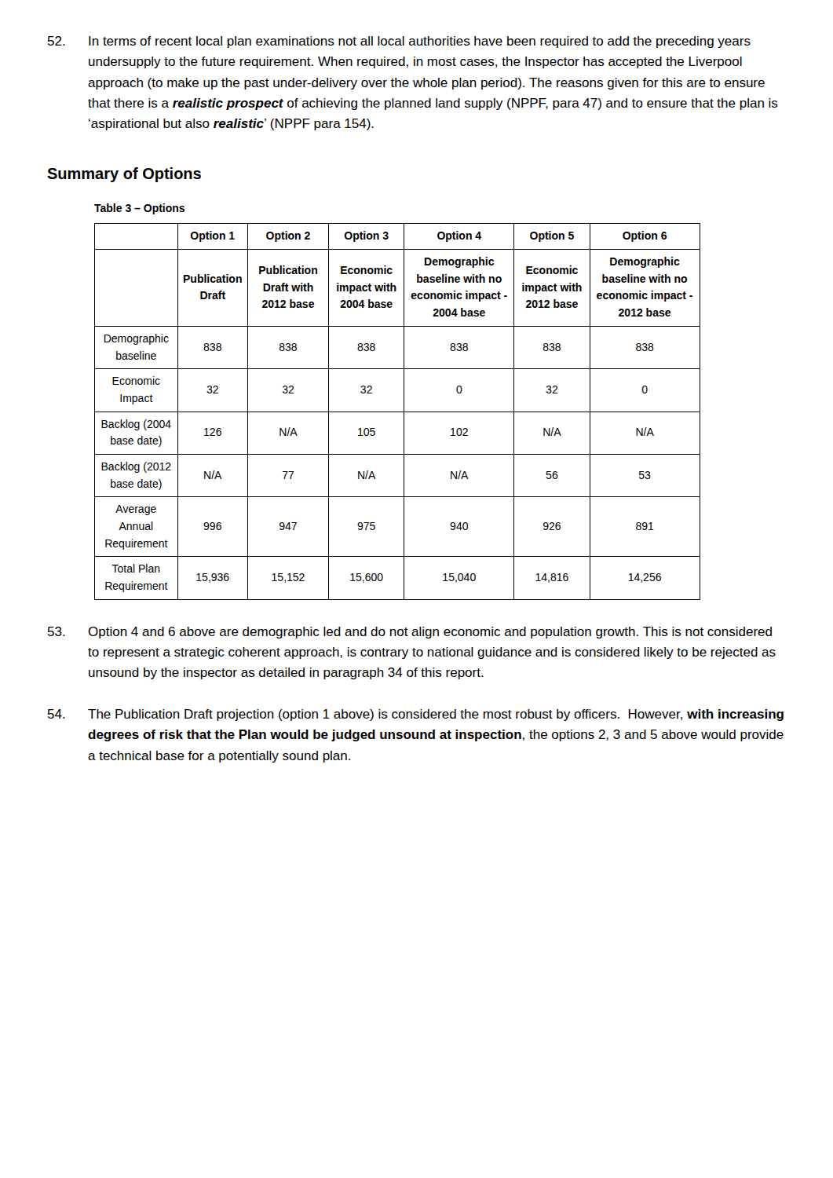52. In terms of recent local plan examinations not all local authorities have been required to add the preceding years undersupply to the future requirement. When required, in most cases, the Inspector has accepted the Liverpool approach (to make up the past under-delivery over the whole plan period). The reasons given for this are to ensure that there is a realistic prospect of achieving the planned land supply (NPPF, para 47) and to ensure that the plan is ‘aspirational but also realistic’ (NPPF para 154).
Summary of Options
Table 3 – Options
| | Option 1 | Option 2 | Option 3 | Option 4 | Option 5 | Option 6 |
| --- | --- | --- | --- | --- | --- | --- |
| | Publication Draft | Publication Draft with 2012 base | Economic impact with 2004 base | Demographic baseline with no economic impact - 2004 base | Economic impact with 2012 base | Demographic baseline with no economic impact - 2012 base |
| Demographic baseline | 838 | 838 | 838 | 838 | 838 | 838 |
| Economic Impact | 32 | 32 | 32 | 0 | 32 | 0 |
| Backlog (2004 base date) | 126 | N/A | 105 | 102 | N/A | N/A |
| Backlog (2012 base date) | N/A | 77 | N/A | N/A | 56 | 53 |
| Average Annual Requirement | 996 | 947 | 975 | 940 | 926 | 891 |
| Total Plan Requirement | 15,936 | 15,152 | 15,600 | 15,040 | 14,816 | 14,256 |
53. Option 4 and 6 above are demographic led and do not align economic and population growth. This is not considered to represent a strategic coherent approach, is contrary to national guidance and is considered likely to be rejected as unsound by the inspector as detailed in paragraph 34 of this report.
54. The Publication Draft projection (option 1 above) is considered the most robust by officers. However, with increasing degrees of risk that the Plan would be judged unsound at inspection, the options 2, 3 and 5 above would provide a technical base for a potentially sound plan.